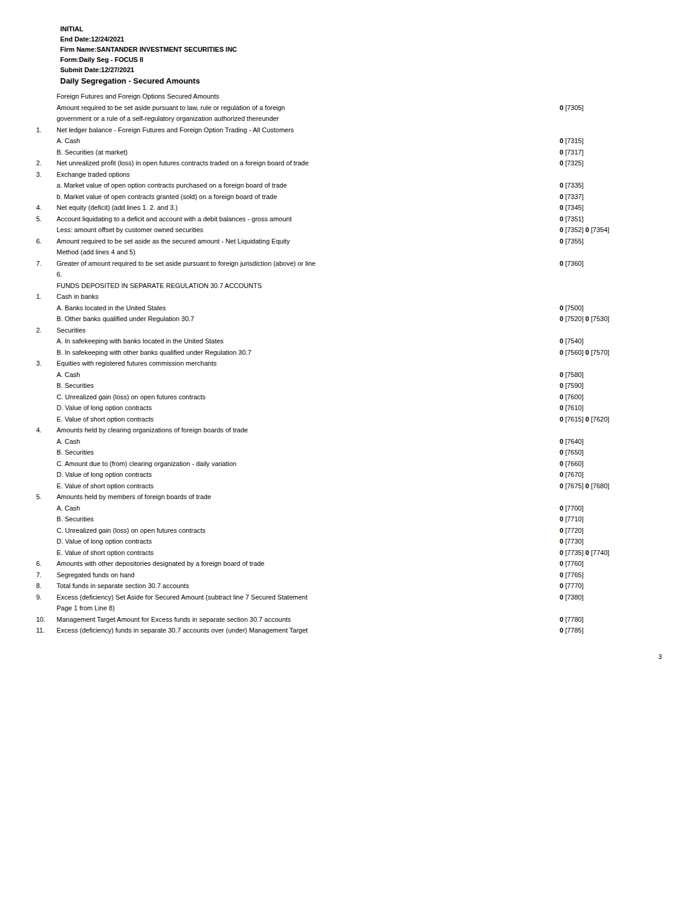INITIAL
End Date:12/24/2021
Firm Name:SANTANDER INVESTMENT SECURITIES INC
Form:Daily Seg - FOCUS II
Submit Date:12/27/2021
Daily Segregation - Secured Amounts
| | Foreign Futures and Foreign Options Secured Amounts | |
| | Amount required to be set aside pursuant to law, rule or regulation of a foreign | 0 [7305] |
| | government or a rule of a self-regulatory organization authorized thereunder | |
| 1. | Net ledger balance - Foreign Futures and Foreign Option Trading - All Customers | |
| | A. Cash | 0 [7315] |
| | B. Securities (at market) | 0 [7317] |
| 2. | Net unrealized profit (loss) in open futures contracts traded on a foreign board of trade | 0 [7325] |
| 3. | Exchange traded options | |
| | a. Market value of open option contracts purchased on a foreign board of trade | 0 [7335] |
| | b. Market value of open contracts granted (sold) on a foreign board of trade | 0 [7337] |
| 4. | Net equity (deficit) (add lines 1. 2. and 3.) | 0 [7345] |
| 5. | Account liquidating to a deficit and account with a debit balances - gross amount | 0 [7351] |
| | Less: amount offset by customer owned securities | 0 [7352] 0 [7354] |
| 6. | Amount required to be set aside as the secured amount - Net Liquidating Equity | 0 [7355] |
| | Method (add lines 4 and 5) | |
| 7. | Greater of amount required to be set aside pursuant to foreign jurisdiction (above) or line | 0 [7360] |
| | 6. | |
| | FUNDS DEPOSITED IN SEPARATE REGULATION 30.7 ACCOUNTS | |
| 1. | Cash in banks | |
| | A. Banks located in the United States | 0 [7500] |
| | B. Other banks qualified under Regulation 30.7 | 0 [7520] 0 [7530] |
| 2. | Securities | |
| | A. In safekeeping with banks located in the United States | 0 [7540] |
| | B. In safekeeping with other banks qualified under Regulation 30.7 | 0 [7560] 0 [7570] |
| 3. | Equities with registered futures commission merchants | |
| | A. Cash | 0 [7580] |
| | B. Securities | 0 [7590] |
| | C. Unrealized gain (loss) on open futures contracts | 0 [7600] |
| | D. Value of long option contracts | 0 [7610] |
| | E. Value of short option contracts | 0 [7615] 0 [7620] |
| 4. | Amounts held by clearing organizations of foreign boards of trade | |
| | A. Cash | 0 [7640] |
| | B. Securities | 0 [7650] |
| | C. Amount due to (from) clearing organization - daily variation | 0 [7660] |
| | D. Value of long option contracts | 0 [7670] |
| | E. Value of short option contracts | 0 [7675] 0 [7680] |
| 5. | Amounts held by members of foreign boards of trade | |
| | A. Cash | 0 [7700] |
| | B. Securities | 0 [7710] |
| | C. Unrealized gain (loss) on open futures contracts | 0 [7720] |
| | D. Value of long option contracts | 0 [7730] |
| | E. Value of short option contracts | 0 [7735] 0 [7740] |
| 6. | Amounts with other depositories designated by a foreign board of trade | 0 [7760] |
| 7. | Segregated funds on hand | 0 [7765] |
| 8. | Total funds in separate section 30.7 accounts | 0 [7770] |
| 9. | Excess (deficiency) Set Aside for Secured Amount (subtract line 7 Secured Statement | 0 [7380] |
| | Page 1 from Line 8) | |
| 10. | Management Target Amount for Excess funds in separate section 30.7 accounts | 0 [7780] |
| 11. | Excess (deficiency) funds in separate 30.7 accounts over (under) Management Target | 0 [7785] |
3